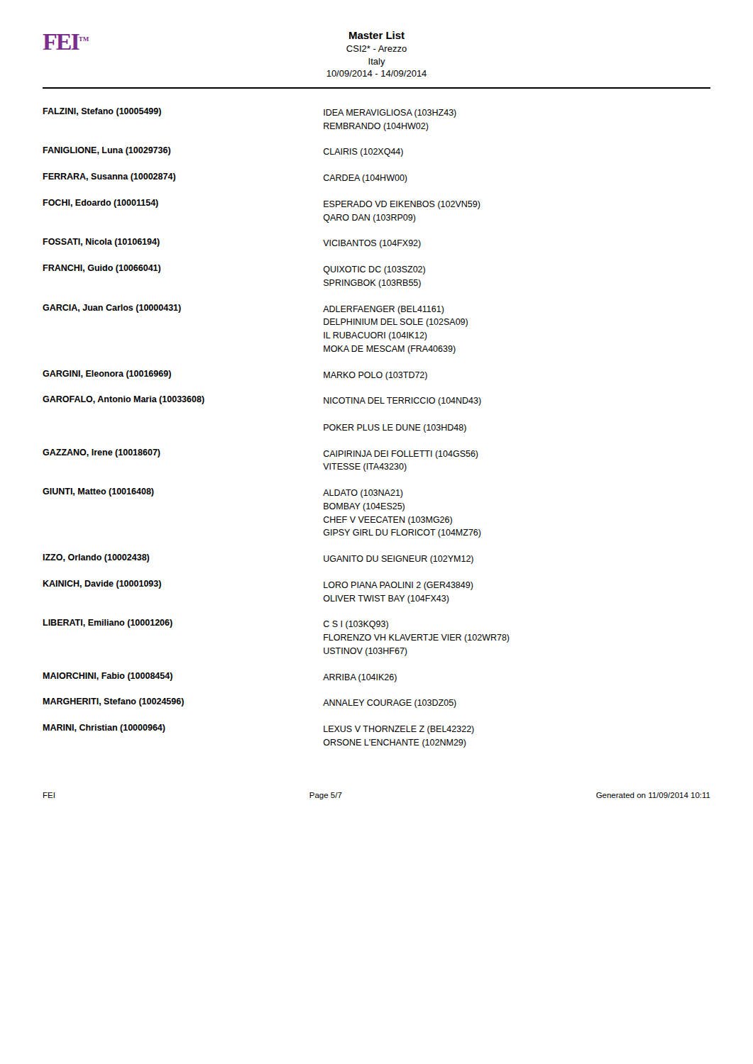FEITM
Master List
CSI2* - Arezzo
Italy
10/09/2014 - 14/09/2014
| FALZINI, Stefano (10005499) | IDEA MERAVIGLIOSA (103HZ43) REMBRANDO (104HW02) |
| FANIGLIONE, Luna (10029736) | CLAIRIS (102XQ44) |
| FERRARA, Susanna (10002874) | CARDEA (104HW00) |
| FOCHI, Edoardo (10001154) | ESPERADO VD EIKENBOS (102VN59) QARO DAN (103RP09) |
| FOSSATI, Nicola (10106194) | VICIBANTOS (104FX92) |
| FRANCHI, Guido (10066041) | QUIXOTIC DC (103SZ02) SPRINGBOK (103RB55) |
| GARCIA, Juan Carlos (10000431) | ADLERFAENGER (BEL41161) DELPHINIUM DEL SOLE (102SA09) IL RUBACUORI (104IK12) MOKA DE MESCAM (FRA40639) |
| GARGINI, Eleonora (10016969) | MARKO POLO (103TD72) |
| GAROFALO, Antonio Maria (10033608) | NICOTINA DEL TERRICCIO (104ND43) POKER PLUS LE DUNE (103HD48) |
| GAZZANO, Irene (10018607) | CAIPIRINJA DEI FOLLETTI (104GS56) VITESSE (ITA43230) |
| GIUNTI, Matteo (10016408) | ALDATO (103NA21) BOMBAY (104ES25) CHEF V VEECATEN (103MG26) GIPSY GIRL DU FLORICOT (104MZ76) |
| IZZO, Orlando (10002438) | UGANITO DU SEIGNEUR (102YM12) |
| KAINICH, Davide (10001093) | LORO PIANA PAOLINI 2 (GER43849) OLIVER TWIST BAY (104FX43) |
| LIBERATI, Emiliano (10001206) | C S I (103KQ93) FLORENZO VH KLAVERTJE VIER (102WR78) USTINOV (103HF67) |
| MAIORCHINI, Fabio (10008454) | ARRIBA (104IK26) |
| MARGHERITI, Stefano (10024596) | ANNALEY COURAGE (103DZ05) |
| MARINI, Christian (10000964) | LEXUS V THORNZELE Z (BEL42322) ORSONE L'ENCHANTE (102NM29) |
FEI
Page 5/7
Generated on 11/09/2014 10:11